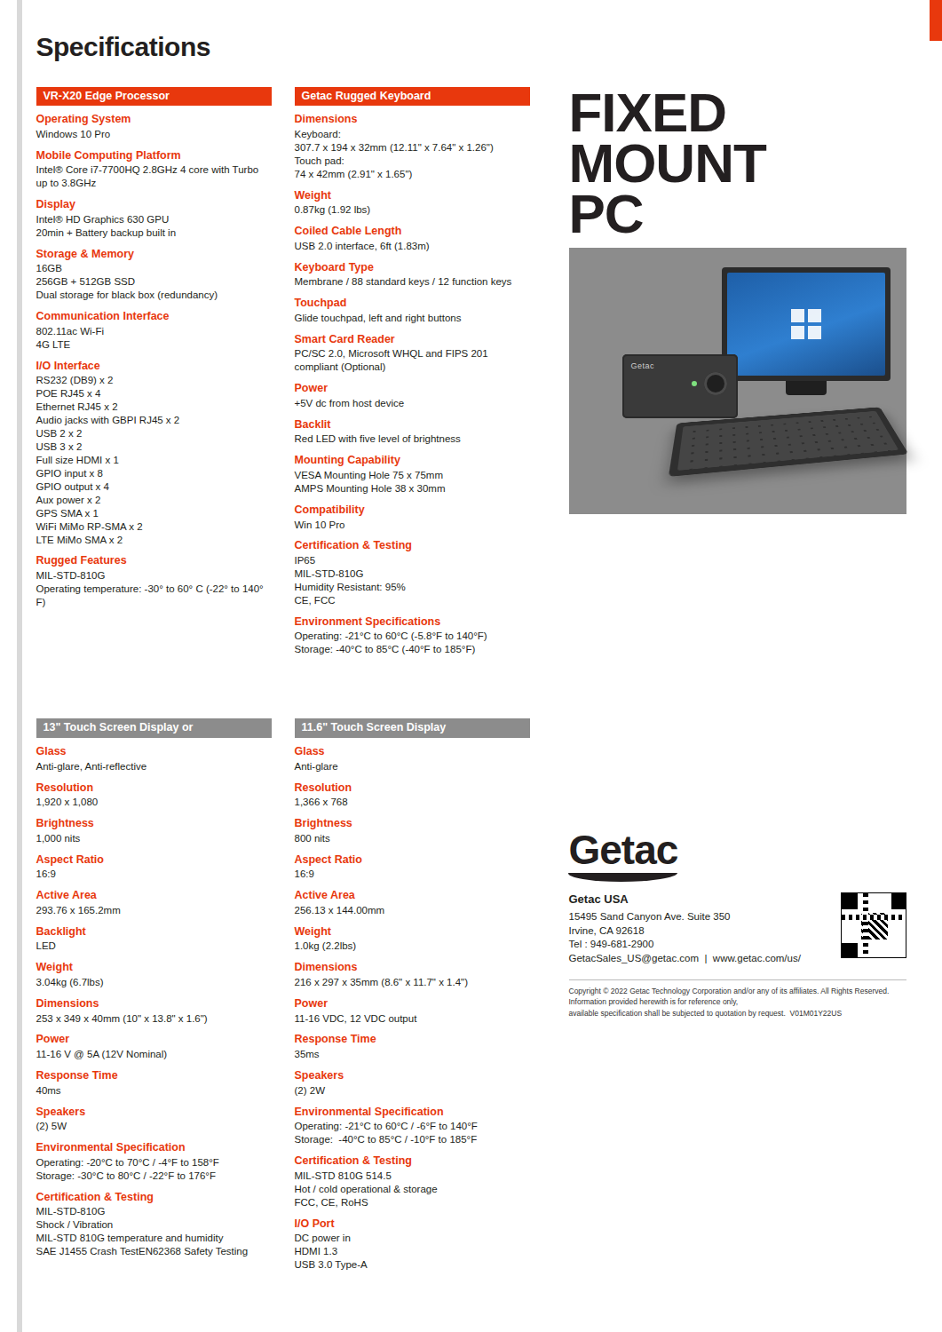Specifications
VR-X20 Edge Processor
Operating System
Windows 10 Pro
Mobile Computing Platform
Intel® Core i7-7700HQ 2.8GHz 4 core with Turbo up to 3.8GHz
Display
Intel® HD Graphics 630 GPU
20min + Battery backup built in
Storage & Memory
16GB
256GB + 512GB SSD
Dual storage for black box (redundancy)
Communication Interface
802.11ac Wi-Fi
4G LTE
I/O Interface
RS232 (DB9) x 2
POE RJ45 x 4
Ethernet RJ45 x 2
Audio jacks with GBPI RJ45 x 2
USB 2 x 2
USB 3 x 2
Full size HDMI x 1
GPIO input x 8
GPIO output x 4
Aux power x 2
GPS SMA x 1
WiFi MiMo RP-SMA x 2
LTE MiMo SMA x 2
Rugged Features
MIL-STD-810G
Operating temperature: -30° to 60° C (-22° to 140° F)
Getac Rugged Keyboard
Dimensions
Keyboard:
307.7 x 194 x 32mm (12.11" x 7.64" x 1.26")
Touch pad:
74 x 42mm (2.91" x 1.65")
Weight
0.87kg (1.92 lbs)
Coiled Cable Length
USB 2.0 interface, 6ft (1.83m)
Keyboard Type
Membrane / 88 standard keys / 12 function keys
Touchpad
Glide touchpad, left and right buttons
Smart Card Reader
PC/SC 2.0, Microsoft WHQL and FIPS 201 compliant (Optional)
Power
+5V dc from host device
Backlit
Red LED with five level of brightness
Mounting Capability
VESA Mounting Hole 75 x 75mm
AMPS Mounting Hole 38 x 30mm
Compatibility
Win 10 Pro
Certification & Testing
IP65
MIL-STD-810G
Humidity Resistant: 95%
CE, FCC
Environment Specifications
Operating: -21°C to 60°C (-5.8°F to 140°F)
Storage: -40°C to 85°C (-40°F to 185°F)
FIXED
MOUNT
PC
Getac
13" Touch Screen Display or
Glass
Anti-glare, Anti-reflective
Resolution
1,920 x 1,080
Brightness
1,000 nits
Aspect Ratio
16:9
Active Area
293.76 x 165.2mm
Backlight
LED
Weight
3.04kg (6.7lbs)
Dimensions
253 x 349 x 40mm (10" x 13.8" x 1.6")
Power
11-16 V @ 5A (12V Nominal)
Response Time
40ms
Speakers
(2) 5W
Environmental Specification
Operating: -20°C to 70°C / -4°F to 158°F
Storage: -30°C to 80°C / -22°F to 176°F
Certification & Testing
MIL-STD-810G
Shock / Vibration
MIL-STD 810G temperature and humidity
SAE J1455 Crash TestEN62368 Safety Testing
11.6" Touch Screen Display
Glass
Anti-glare
Resolution
1,366 x 768
Brightness
800 nits
Aspect Ratio
16:9
Active Area
256.13 x 144.00mm
Weight
1.0kg (2.2lbs)
Dimensions
216 x 297 x 35mm (8.6" x 11.7" x 1.4")
Power
11-16 VDC, 12 VDC output
Response Time
35ms
Speakers
(2) 2W
Environmental Specification
Operating: -21°C to 60°C / -6°F to 140°F
Storage: -40°C to 85°C / -10°F to 185°F
Certification & Testing
MIL-STD 810G 514.5
Hot / cold operational & storage
FCC, CE, RoHS
I/O Port
DC power in
HDMI 1.3
USB 3.0 Type-A
Getac
Getac USA
15495 Sand Canyon Ave. Suite 350
Irvine, CA 92618
Tel : 949-681-2900
GetacSales_US@getac.com | www.getac.com/us/
Copyright © 2022 Getac Technology Corporation and/or any of its affiliates. All Rights Reserved. Information provided herewith is for reference only,
available specification shall be subjected to quotation by request. V01M01Y22US